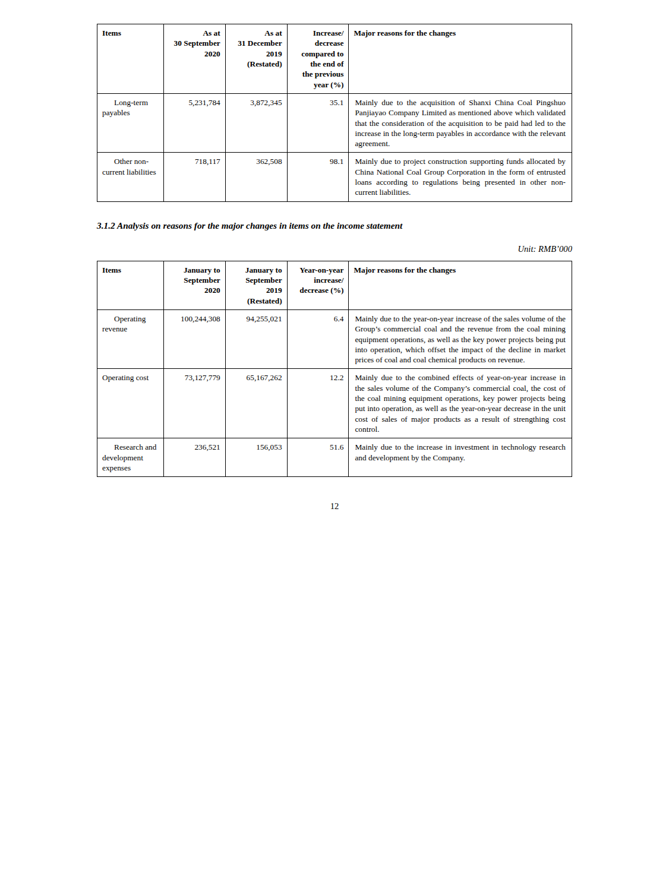| Items | As at 30 September 2020 | As at 31 December 2019 (Restated) | Increase/ decrease compared to the end of the previous year (%) | Major reasons for the changes |
| --- | --- | --- | --- | --- |
| Long-term payables | 5,231,784 | 3,872,345 | 35.1 | Mainly due to the acquisition of Shanxi China Coal Pingshuo Panjiayao Company Limited as mentioned above which validated that the consideration of the acquisition to be paid had led to the increase in the long-term payables in accordance with the relevant agreement. |
| Other non-current liabilities | 718,117 | 362,508 | 98.1 | Mainly due to project construction supporting funds allocated by China National Coal Group Corporation in the form of entrusted loans according to regulations being presented in other non-current liabilities. |
3.1.2 Analysis on reasons for the major changes in items on the income statement
Unit: RMB’000
| Items | January to September 2020 | January to September 2019 (Restated) | Year-on-year increase/ decrease (%) | Major reasons for the changes |
| --- | --- | --- | --- | --- |
| Operating revenue | 100,244,308 | 94,255,021 | 6.4 | Mainly due to the year-on-year increase of the sales volume of the Group’s commercial coal and the revenue from the coal mining equipment operations, as well as the key power projects being put into operation, which offset the impact of the decline in market prices of coal and coal chemical products on revenue. |
| Operating cost | 73,127,779 | 65,167,262 | 12.2 | Mainly due to the combined effects of year-on-year increase in the sales volume of the Company’s commercial coal, the cost of the coal mining equipment operations, key power projects being put into operation, as well as the year-on-year decrease in the unit cost of sales of major products as a result of strengthing cost control. |
| Research and development expenses | 236,521 | 156,053 | 51.6 | Mainly due to the increase in investment in technology research and development by the Company. |
12